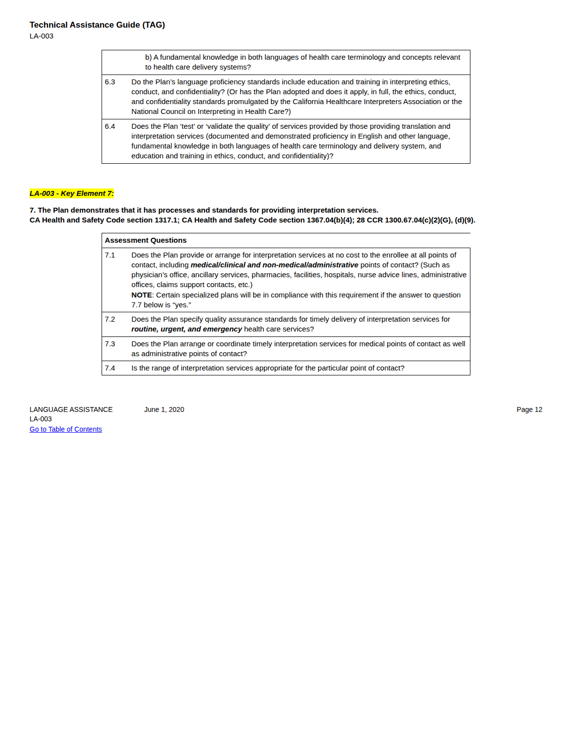Technical Assistance Guide (TAG)
LA-003
| | b) A fundamental knowledge in both languages of health care terminology and concepts relevant to health care delivery systems? |
| 6.3 | Do the Plan’s language proficiency standards include education and training in interpreting ethics, conduct, and confidentiality? (Or has the Plan adopted and does it apply, in full, the ethics, conduct, and confidentiality standards promulgated by the California Healthcare Interpreters Association or the National Council on Interpreting in Health Care?) |
| 6.4 | Does the Plan ‘test’ or ‘validate the quality’ of services provided by those providing translation and interpretation services (documented and demonstrated proficiency in English and other language, fundamental knowledge in both languages of health care terminology and delivery system, and education and training in ethics, conduct, and confidentiality)? |
LA-003 - Key Element 7:
7. The Plan demonstrates that it has processes and standards for providing interpretation services.
CA Health and Safety Code section 1317.1; CA Health and Safety Code section 1367.04(b)(4); 28 CCR 1300.67.04(c)(2)(G), (d)(9).
| Assessment Questions |
| 7.1 | Does the Plan provide or arrange for interpretation services at no cost to the enrollee at all points of contact, including medical/clinical and non-medical/administrative points of contact? (Such as physician’s office, ancillary services, pharmacies, facilities, hospitals, nurse advice lines, administrative offices, claims support contacts, etc.) NOTE : Certain specialized plans will be in compliance with this requirement if the answer to question 7.7 below is “yes.” |
| 7.2 | Does the Plan specify quality assurance standards for timely delivery of interpretation services for routine, urgent, and emergency health care services? |
| 7.3 | Does the Plan arrange or coordinate timely interpretation services for medical points of contact as well as administrative points of contact? |
| 7.4 | Is the range of interpretation services appropriate for the particular point of contact? |
LANGUAGE ASSISTANCE June 1, 2020 Page 12
LA-003 Go to Table of Contents